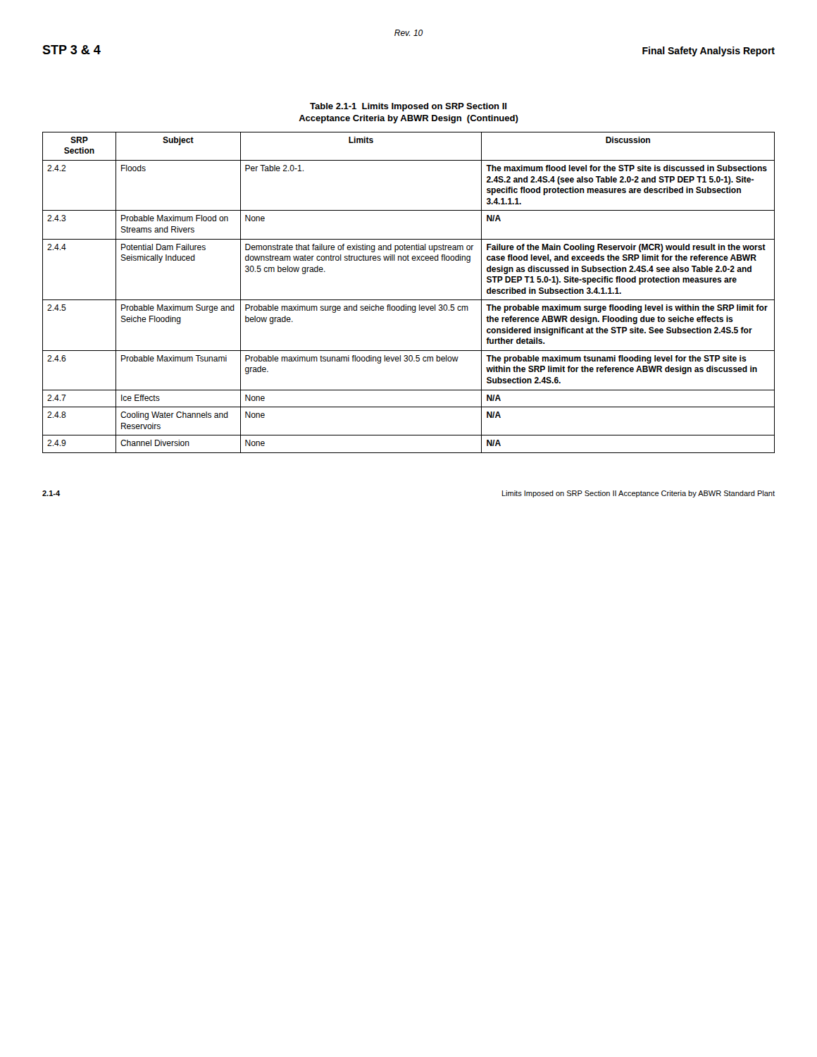Rev. 10
STP 3 & 4
Final Safety Analysis Report
Table 2.1-1 Limits Imposed on SRP Section II
Acceptance Criteria by ABWR Design (Continued)
| SRP Section | Subject | Limits | Discussion |
| --- | --- | --- | --- |
| 2.4.2 | Floods | Per Table 2.0-1. | The maximum flood level for the STP site is discussed in Subsections 2.4S.2 and 2.4S.4 (see also Table 2.0-2 and STP DEP T1 5.0-1). Site-specific flood protection measures are described in Subsection 3.4.1.1.1. |
| 2.4.3 | Probable Maximum Flood on Streams and Rivers | None | N/A |
| 2.4.4 | Potential Dam Failures Seismically Induced | Demonstrate that failure of existing and potential upstream or downstream water control structures will not exceed flooding 30.5 cm below grade. | Failure of the Main Cooling Reservoir (MCR) would result in the worst case flood level, and exceeds the SRP limit for the reference ABWR design as discussed in Subsection 2.4S.4 see also Table 2.0-2 and STP DEP T1 5.0-1). Site-specific flood protection measures are described in Subsection 3.4.1.1.1. |
| 2.4.5 | Probable Maximum Surge and Seiche Flooding | Probable maximum surge and seiche flooding level 30.5 cm below grade. | The probable maximum surge flooding level is within the SRP limit for the reference ABWR design. Flooding due to seiche effects is considered insignificant at the STP site. See Subsection 2.4S.5 for further details. |
| 2.4.6 | Probable Maximum Tsunami | Probable maximum tsunami flooding level 30.5 cm below grade. | The probable maximum tsunami flooding level for the STP site is within the SRP limit for the reference ABWR design as discussed in Subsection 2.4S.6. |
| 2.4.7 | Ice Effects | None | N/A |
| 2.4.8 | Cooling Water Channels and Reservoirs | None | N/A |
| 2.4.9 | Channel Diversion | None | N/A |
2.1-4
Limits Imposed on SRP Section II Acceptance Criteria by ABWR Standard Plant